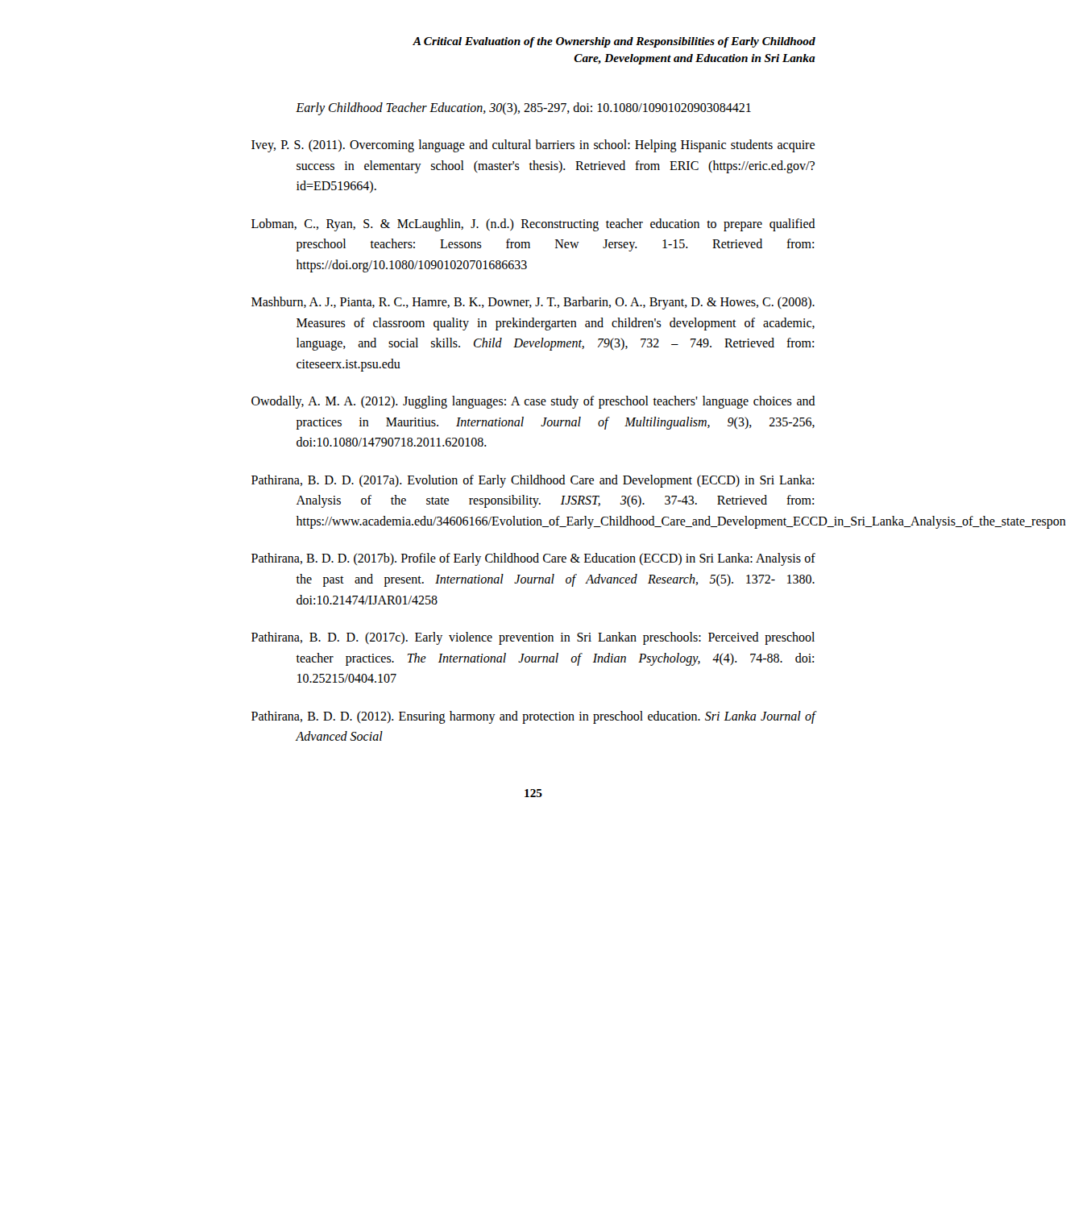A Critical Evaluation of the Ownership and Responsibilities of Early Childhood
Care, Development and Education in Sri Lanka
Early Childhood Teacher Education, 30(3), 285-297, doi: 10.1080/10901020903084421
Ivey, P. S. (2011). Overcoming language and cultural barriers in school: Helping Hispanic students acquire success in elementary school (master's thesis). Retrieved from ERIC (https://eric.ed.gov/?id=ED519664).
Lobman, C., Ryan, S. & McLaughlin, J. (n.d.) Reconstructing teacher education to prepare qualified preschool teachers: Lessons from New Jersey. 1-15. Retrieved from: https://doi.org/10.1080/10901020701686633
Mashburn, A. J., Pianta, R. C., Hamre, B. K., Downer, J. T., Barbarin, O. A., Bryant, D. & Howes, C. (2008). Measures of classroom quality in prekindergarten and children's development of academic, language, and social skills. Child Development, 79(3), 732 – 749. Retrieved from: citeseerx.ist.psu.edu
Owodally, A. M. A. (2012). Juggling languages: A case study of preschool teachers' language choices and practices in Mauritius. International Journal of Multilingualism, 9(3), 235-256, doi:10.1080/14790718.2011.620108.
Pathirana, B. D. D. (2017a). Evolution of Early Childhood Care and Development (ECCD) in Sri Lanka: Analysis of the state responsibility. IJSRST, 3(6). 37-43. Retrieved from: https://www.academia.edu/34606166/Evolution_of_Early_Childhood_Care_and_Development_ECCD_in_Sri_Lanka_Analysis_of_the_state_responsibility
Pathirana, B. D. D. (2017b). Profile of Early Childhood Care & Education (ECCD) in Sri Lanka: Analysis of the past and present. International Journal of Advanced Research, 5(5). 1372- 1380. doi:10.21474/IJAR01/4258
Pathirana, B. D. D. (2017c). Early violence prevention in Sri Lankan preschools: Perceived preschool teacher practices. The International Journal of Indian Psychology, 4(4). 74-88. doi: 10.25215/0404.107
Pathirana, B. D. D. (2012). Ensuring harmony and protection in preschool education. Sri Lanka Journal of Advanced Social
125